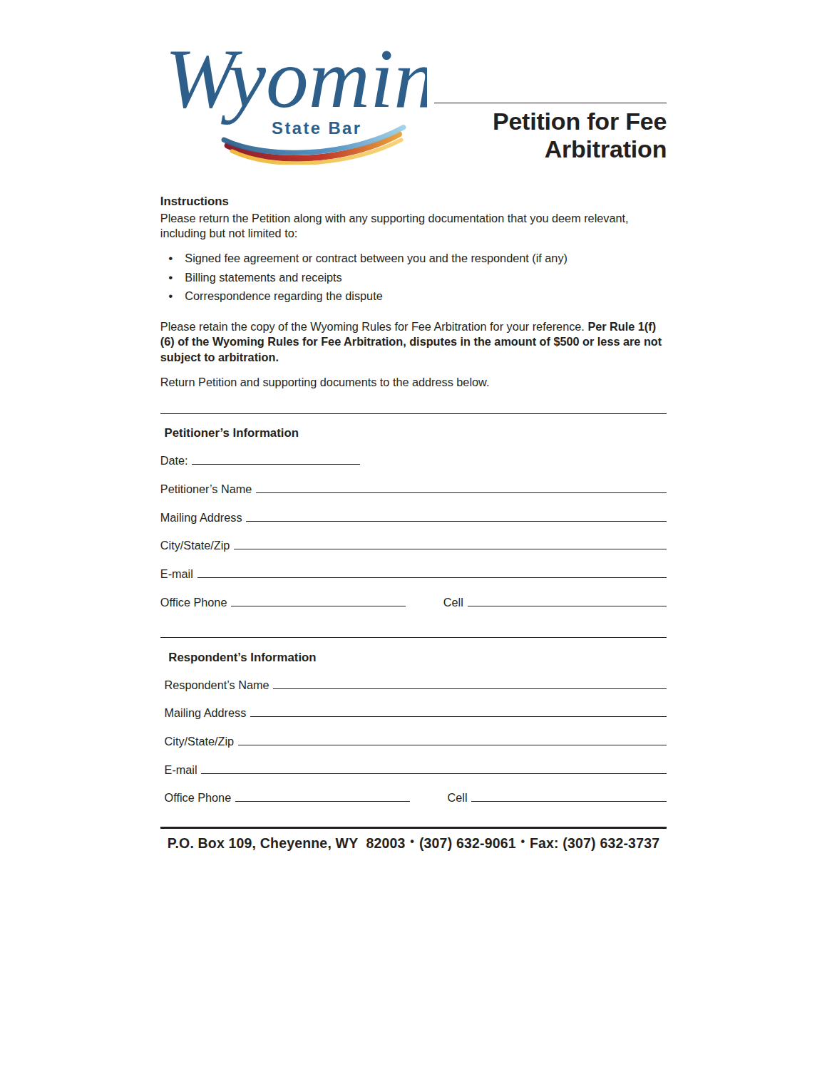Wyoming State Bar
Petition for Fee Arbitration
Instructions
Please return the Petition along with any supporting documentation that you deem relevant, including but not limited to:
Signed fee agreement or contract between you and the respondent (if any)
Billing statements and receipts
Correspondence regarding the dispute
Please retain the copy of the Wyoming Rules for Fee Arbitration for your reference. Per Rule 1(f)(6) of the Wyoming Rules for Fee Arbitration, disputes in the amount of $500 or less are not subject to arbitration.
Return Petition and supporting documents to the address below.
Petitioner’s Information
Date:
Petitioner’s Name
Mailing Address
City/State/Zip
E-mail
Office Phone Cell
Respondent’s Information
Respondent’s Name
Mailing Address
City/State/Zip
E-mail
Office Phone Cell
P.O. Box 109, Cheyenne, WY 82003•(307) 632-9061•Fax: (307) 632-3737